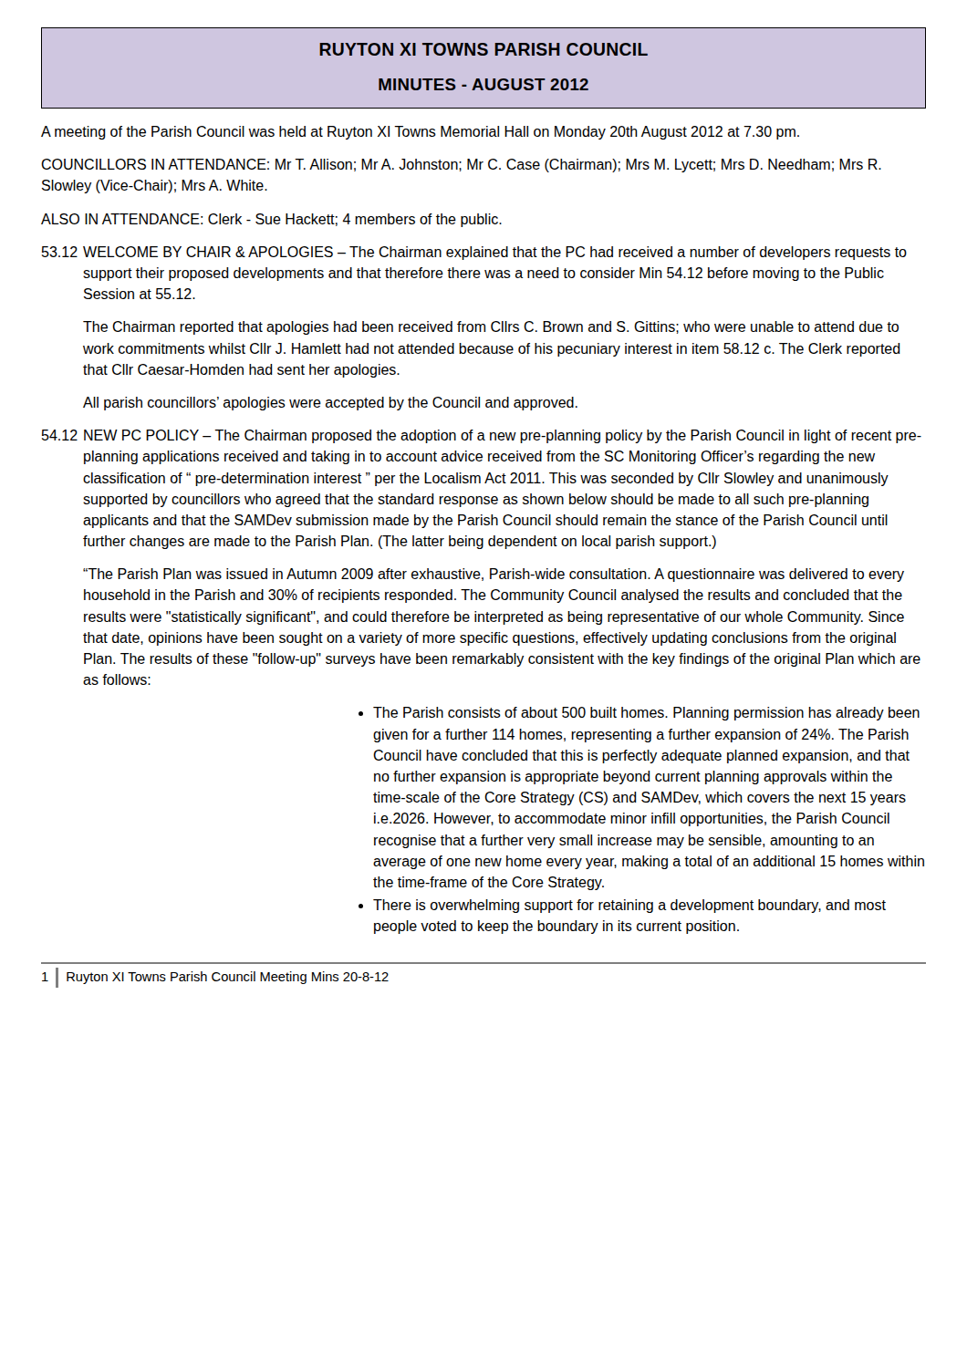RUYTON XI TOWNS PARISH COUNCIL
MINUTES - AUGUST 2012
A meeting of the Parish Council was held at Ruyton XI Towns Memorial Hall on Monday 20th August 2012 at 7.30 pm.
COUNCILLORS IN ATTENDANCE: Mr T. Allison; Mr A. Johnston; Mr C. Case (Chairman); Mrs M. Lycett; Mrs D. Needham; Mrs R. Slowley (Vice-Chair); Mrs A. White.
ALSO IN ATTENDANCE: Clerk - Sue Hackett; 4 members of the public.
53.12
WELCOME BY CHAIR & APOLOGIES – The Chairman explained that the PC had received a number of developers requests to support their proposed developments and that therefore there was a need to consider Min 54.12 before moving to the Public Session at 55.12.
The Chairman reported that apologies had been received from Cllrs C. Brown and S. Gittins; who were unable to attend due to work commitments whilst Cllr J. Hamlett had not attended because of his pecuniary interest in item 58.12 c. The Clerk reported that Cllr Caesar-Homden had sent her apologies.
All parish councillors’ apologies were accepted by the Council and approved.
54.12
NEW PC POLICY – The Chairman proposed the adoption of a new pre-planning policy by the Parish Council in light of recent pre-planning applications received and taking in to account advice received from the SC Monitoring Officer’s regarding the new classification of “ pre-determination interest ” per the Localism Act 2011. This was seconded by Cllr Slowley and unanimously supported by councillors who agreed that the standard response as shown below should be made to all such pre-planning applicants and that the SAMDev submission made by the Parish Council should remain the stance of the Parish Council until further changes are made to the Parish Plan. (The latter being dependent on local parish support.)
“The Parish Plan was issued in Autumn 2009 after exhaustive, Parish-wide consultation. A questionnaire was delivered to every household in the Parish and 30% of recipients responded. The Community Council analysed the results and concluded that the results were "statistically significant", and could therefore be interpreted as being representative of our whole Community. Since that date, opinions have been sought on a variety of more specific questions, effectively updating conclusions from the original Plan. The results of these "follow-up" surveys have been remarkably consistent with the key findings of the original Plan which are as follows:
The Parish consists of about 500 built homes. Planning permission has already been given for a further 114 homes, representing a further expansion of 24%. The Parish Council have concluded that this is perfectly adequate planned expansion, and that no further expansion is appropriate beyond current planning approvals within the time-scale of the Core Strategy (CS) and SAMDev, which covers the next 15 years i.e.2026. However, to accommodate minor infill opportunities, the Parish Council recognise that a further very small increase may be sensible, amounting to an average of one new home every year, making a total of an additional 15 homes within the time-frame of the Core Strategy.
There is overwhelming support for retaining a development boundary, and most people voted to keep the boundary in its current position.
1 Ruyton XI Towns Parish Council Meeting Mins 20-8-12